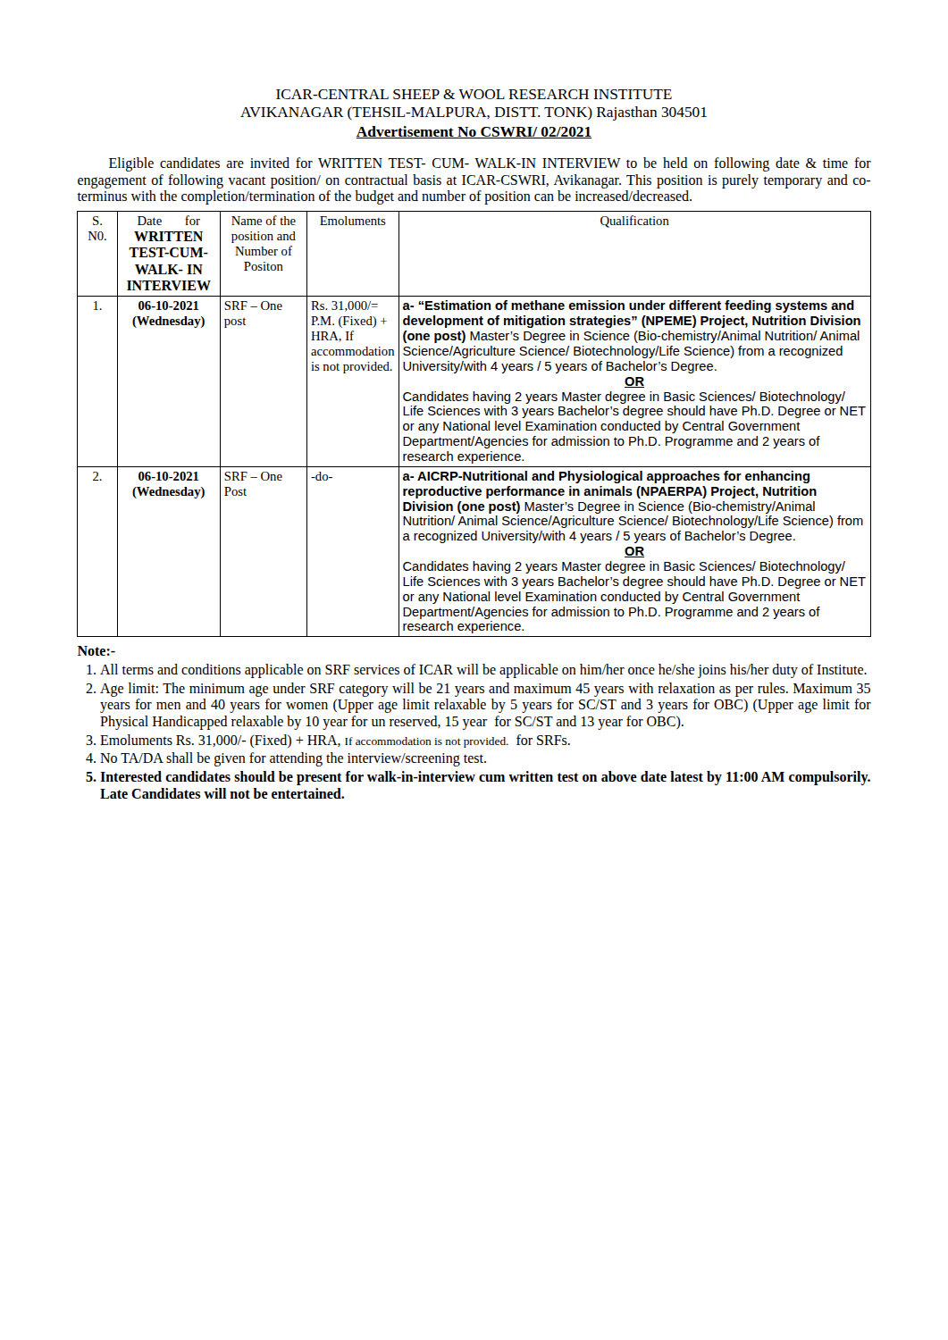ICAR-CENTRAL SHEEP & WOOL RESEARCH INSTITUTE
AVIKANAGAR (TEHSIL-MALPURA, DISTT. TONK) Rajasthan 304501
Advertisement No CSWRI/ 02/2021
Eligible candidates are invited for WRITTEN TEST- CUM- WALK-IN INTERVIEW to be held on following date & time for engagement of following vacant position/ on contractual basis at ICAR-CSWRI, Avikanagar. This position is purely temporary and co-terminus with the completion/termination of the budget and number of position can be increased/decreased.
| S. N0. | Date for WRITTEN TEST-CUM-WALK- IN INTERVIEW | Name of the position and Number of Positon | Emoluments | Qualification |
| --- | --- | --- | --- | --- |
| 1. | 06-10-2021 (Wednesday) | SRF – One post | Rs. 31,000/= P.M. (Fixed) + HRA, If accommodation is not provided. | a- “Estimation of methane emission under different feeding systems and development of mitigation strategies” (NPEME) Project, Nutrition Division (one post) Master’s Degree in Science (Bio-chemistry/Animal Nutrition/ Animal Science/Agriculture Science/ Biotechnology/Life Science) from a recognized University/with 4 years / 5 years of Bachelor’s Degree. OR Candidates having 2 years Master degree in Basic Sciences/ Biotechnology/ Life Sciences with 3 years Bachelor’s degree should have Ph.D. Degree or NET or any National level Examination conducted by Central Government Department/Agencies for admission to Ph.D. Programme and 2 years of research experience. |
| 2. | 06-10-2021 (Wednesday) | SRF – One Post | -do- | a- AICRP-Nutritional and Physiological approaches for enhancing reproductive performance in animals (NPAERPA) Project, Nutrition Division (one post) Master’s Degree in Science (Bio-chemistry/Animal Nutrition/ Animal Science/Agriculture Science/ Biotechnology/Life Science) from a recognized University/with 4 years / 5 years of Bachelor’s Degree. OR Candidates having 2 years Master degree in Basic Sciences/ Biotechnology/ Life Sciences with 3 years Bachelor’s degree should have Ph.D. Degree or NET or any National level Examination conducted by Central Government Department/Agencies for admission to Ph.D. Programme and 2 years of research experience. |
Note:-
All terms and conditions applicable on SRF services of ICAR will be applicable on him/her once he/she joins his/her duty of Institute.
Age limit: The minimum age under SRF category will be 21 years and maximum 45 years with relaxation as per rules. Maximum 35 years for men and 40 years for women (Upper age limit relaxable by 5 years for SC/ST and 3 years for OBC) (Upper age limit for Physical Handicapped relaxable by 10 year for un reserved, 15 year for SC/ST and 13 year for OBC).
Emoluments Rs. 31,000/- (Fixed) + HRA, If accommodation is not provided. for SRFs.
No TA/DA shall be given for attending the interview/screening test.
Interested candidates should be present for walk-in-interview cum written test on above date latest by 11:00 AM compulsorily. Late Candidates will not be entertained.